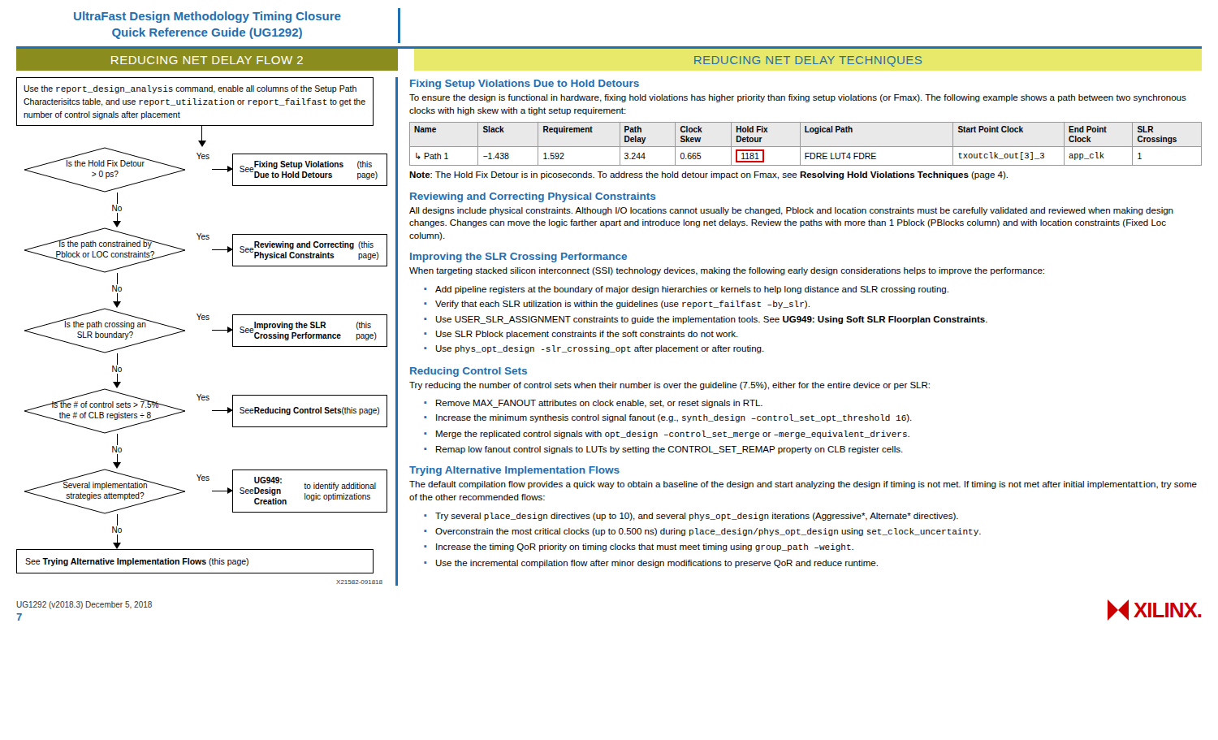UltraFast Design Methodology Timing Closure
Quick Reference Guide (UG1292)
REDUCING NET DELAY FLOW 2
REDUCING NET DELAY TECHNIQUES
Use the report_design_analysis command, enable all columns of the Setup Path Characterisitcs table, and use report_utilization or report_failfast to get the number of control signals after placement
Is the Hold Fix Detour
> 0 ps?
Yes
See Fixing Setup Violations Due to Hold Detours (this page)
No
Is the path constrained by
Pblock or LOC constraints?
Yes
See Reviewing and Correcting Physical Constraints (this page)
No
Is the path crossing an
SLR boundary?
Yes
See Improving the SLR Crossing Performance (this page)
No
Is the # of control sets > 7.5%
the # of CLB registers ÷ 8
Yes
See Reducing Control Sets (this page)
No
Several implementation
strategies attempted?
Yes
See UG949: Design Creation to identify additional logic optimizations
No
See Trying Alternative Implementation Flows (this page)
X21582-091818
Fixing Setup Violations Due to Hold Detours
To ensure the design is functional in hardware, fixing hold violations has higher priority than fixing setup violations (or Fmax). The following example shows a path between two synchronous clocks with high skew with a tight setup requirement:
| Name | Slack | Requirement | Path Delay | Clock Skew | Hold Fix Detour | Logical Path | Start Point Clock | End Point Clock | SLR Crossings |
| --- | --- | --- | --- | --- | --- | --- | --- | --- | --- |
| ↳ Path 1 | −1.438 | 1.592 | 3.244 | 0.665 | 1181 | FDRE LUT4 FDRE | txoutclk_out[3]_3 | app_clk | 1 |
Note: The Hold Fix Detour is in picoseconds. To address the hold detour impact on Fmax, see Resolving Hold Violations Techniques (page 4).
Reviewing and Correcting Physical Constraints
All designs include physical constraints. Although I/O locations cannot usually be changed, Pblock and location constraints must be carefully validated and reviewed when making design changes. Changes can move the logic farther apart and introduce long net delays. Review the paths with more than 1 Pblock (PBlocks column) and with location constraints (Fixed Loc column).
Improving the SLR Crossing Performance
When targeting stacked silicon interconnect (SSI) technology devices, making the following early design considerations helps to improve the performance:
Add pipeline registers at the boundary of major design hierarchies or kernels to help long distance and SLR crossing routing.
Verify that each SLR utilization is within the guidelines (use report_failfast –by_slr).
Use USER_SLR_ASSIGNMENT constraints to guide the implementation tools. See UG949: Using Soft SLR Floorplan Constraints.
Use SLR Pblock placement constraints if the soft constraints do not work.
Use phys_opt_design -slr_crossing_opt after placement or after routing.
Reducing Control Sets
Try reducing the number of control sets when their number is over the guideline (7.5%), either for the entire device or per SLR:
Remove MAX_FANOUT attributes on clock enable, set, or reset signals in RTL.
Increase the minimum synthesis control signal fanout (e.g., synth_design –control_set_opt_threshold 16).
Merge the replicated control signals with opt_design –control_set_merge or –merge_equivalent_drivers.
Remap low fanout control signals to LUTs by setting the CONTROL_SET_REMAP property on CLB register cells.
Trying Alternative Implementation Flows
The default compilation flow provides a quick way to obtain a baseline of the design and start analyzing the design if timing is not met. If timing is not met after initial implementattion, try some of the other recommended flows:
Try several place_design directives (up to 10), and several phys_opt_design iterations (Aggressive*, Alternate* directives).
Overconstrain the most critical clocks (up to 0.500 ns) during place_design/phys_opt_design using set_clock_uncertainty.
Increase the timing QoR priority on timing clocks that must meet timing using group_path –weight.
Use the incremental compilation flow after minor design modifications to preserve QoR and reduce runtime.
UG1292 (v2018.3) December 5, 2018
7
XILINX.